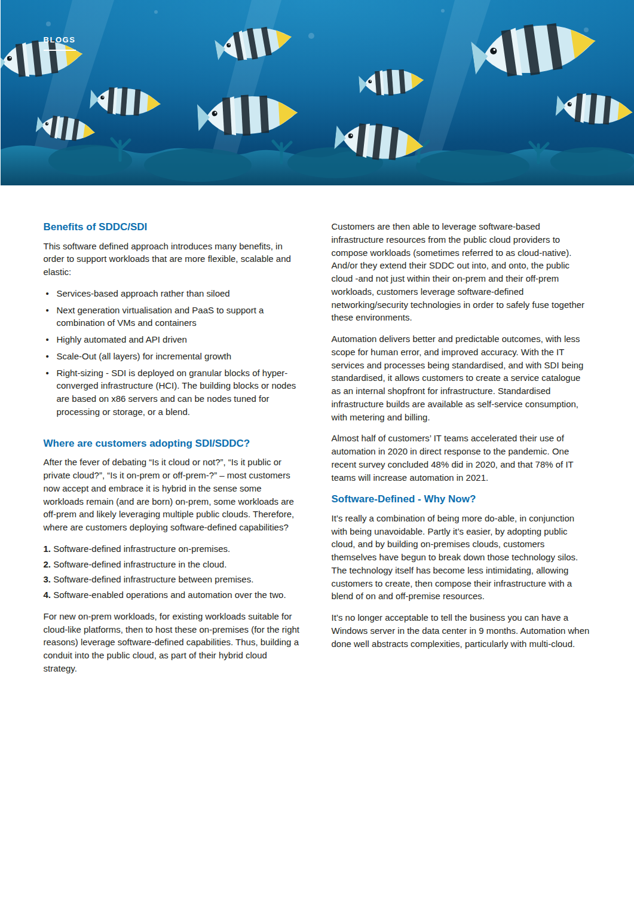BLOGS
Benefits of SDDC/SDI
This software defined approach introduces many benefits, in order to support workloads that are more flexible, scalable and elastic:
Services-based approach rather than siloed
Next generation virtualisation and PaaS to support a combination of VMs and containers
Highly automated and API driven
Scale-Out (all layers) for incremental growth
Right-sizing - SDI is deployed on granular blocks of hyper-converged infrastructure (HCI). The building blocks or nodes are based on x86 servers and can be nodes tuned for processing or storage, or a blend.
Where are customers adopting SDI/SDDC?
After the fever of debating “Is it cloud or not?”, “Is it public or private cloud?”, “Is it on-prem or off-prem-?” – most customers now accept and embrace it is hybrid in the sense some workloads remain (and are born) on-prem, some workloads are off-prem and likely leveraging multiple public clouds. Therefore, where are customers deploying software-defined capabilities?
1. Software-defined infrastructure on-premises.
2. Software-defined infrastructure in the cloud.
3. Software-defined infrastructure between premises.
4. Software-enabled operations and automation over the two.
For new on-prem workloads, for existing workloads suitable for cloud-like platforms, then to host these on-premises (for the right reasons) leverage software-defined capabilities. Thus, building a conduit into the public cloud, as part of their hybrid cloud strategy.
Customers are then able to leverage software-based infrastructure resources from the public cloud providers to compose workloads (sometimes referred to as cloud-native). And/or they extend their SDDC out into, and onto, the public cloud -and not just within their on-prem and their off-prem workloads, customers leverage software-defined networking/security technologies in order to safely fuse together these environments.
Automation delivers better and predictable outcomes, with less scope for human error, and improved accuracy. With the IT services and processes being standardised, and with SDI being standardised, it allows customers to create a service catalogue as an internal shopfront for infrastructure. Standardised infrastructure builds are available as self-service consumption, with metering and billing.
Almost half of customers’ IT teams accelerated their use of automation in 2020 in direct response to the pandemic. One recent survey concluded 48% did in 2020, and that 78% of IT teams will increase automation in 2021.
Software-Defined - Why Now?
It’s really a combination of being more do-able, in conjunction with being unavoidable. Partly it’s easier, by adopting public cloud, and by building on-premises clouds, customers themselves have begun to break down those technology silos. The technology itself has become less intimidating, allowing customers to create, then compose their infrastructure with a blend of on and off-premise resources.
It’s no longer acceptable to tell the business you can have a Windows server in the data center in 9 months. Automation when done well abstracts complexities, particularly with multi-cloud.